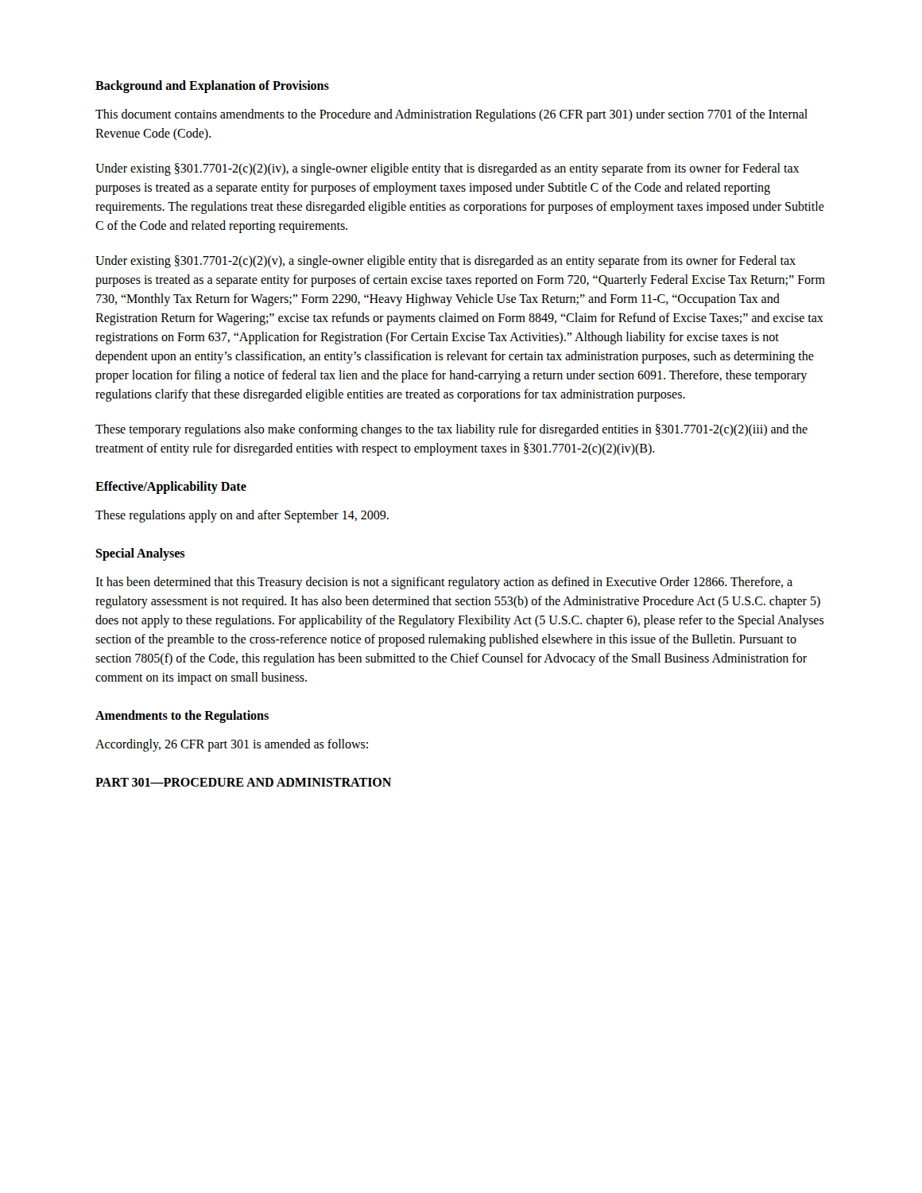Background and Explanation of Provisions
This document contains amendments to the Procedure and Administration Regulations (26 CFR part 301) under section 7701 of the Internal Revenue Code (Code).
Under existing §301.7701-2(c)(2)(iv), a single-owner eligible entity that is disregarded as an entity separate from its owner for Federal tax purposes is treated as a separate entity for purposes of employment taxes imposed under Subtitle C of the Code and related reporting requirements. The regulations treat these disregarded eligible entities as corporations for purposes of employment taxes imposed under Subtitle C of the Code and related reporting requirements.
Under existing §301.7701-2(c)(2)(v), a single-owner eligible entity that is disregarded as an entity separate from its owner for Federal tax purposes is treated as a separate entity for purposes of certain excise taxes reported on Form 720, “Quarterly Federal Excise Tax Return;” Form 730, “Monthly Tax Return for Wagers;” Form 2290, “Heavy Highway Vehicle Use Tax Return;” and Form 11-C, “Occupation Tax and Registration Return for Wagering;” excise tax refunds or payments claimed on Form 8849, “Claim for Refund of Excise Taxes;” and excise tax registrations on Form 637, “Application for Registration (For Certain Excise Tax Activities).” Although liability for excise taxes is not dependent upon an entity’s classification, an entity’s classification is relevant for certain tax administration purposes, such as determining the proper location for filing a notice of federal tax lien and the place for hand-carrying a return under section 6091. Therefore, these temporary regulations clarify that these disregarded eligible entities are treated as corporations for tax administration purposes.
These temporary regulations also make conforming changes to the tax liability rule for disregarded entities in §301.7701-2(c)(2)(iii) and the treatment of entity rule for disregarded entities with respect to employment taxes in §301.7701-2(c)(2)(iv)(B).
Effective/Applicability Date
These regulations apply on and after September 14, 2009.
Special Analyses
It has been determined that this Treasury decision is not a significant regulatory action as defined in Executive Order 12866. Therefore, a regulatory assessment is not required. It has also been determined that section 553(b) of the Administrative Procedure Act (5 U.S.C. chapter 5) does not apply to these regulations. For applicability of the Regulatory Flexibility Act (5 U.S.C. chapter 6), please refer to the Special Analyses section of the preamble to the cross-reference notice of proposed rulemaking published elsewhere in this issue of the Bulletin. Pursuant to section 7805(f) of the Code, this regulation has been submitted to the Chief Counsel for Advocacy of the Small Business Administration for comment on its impact on small business.
Amendments to the Regulations
Accordingly, 26 CFR part 301 is amended as follows:
PART 301—PROCEDURE AND ADMINISTRATION